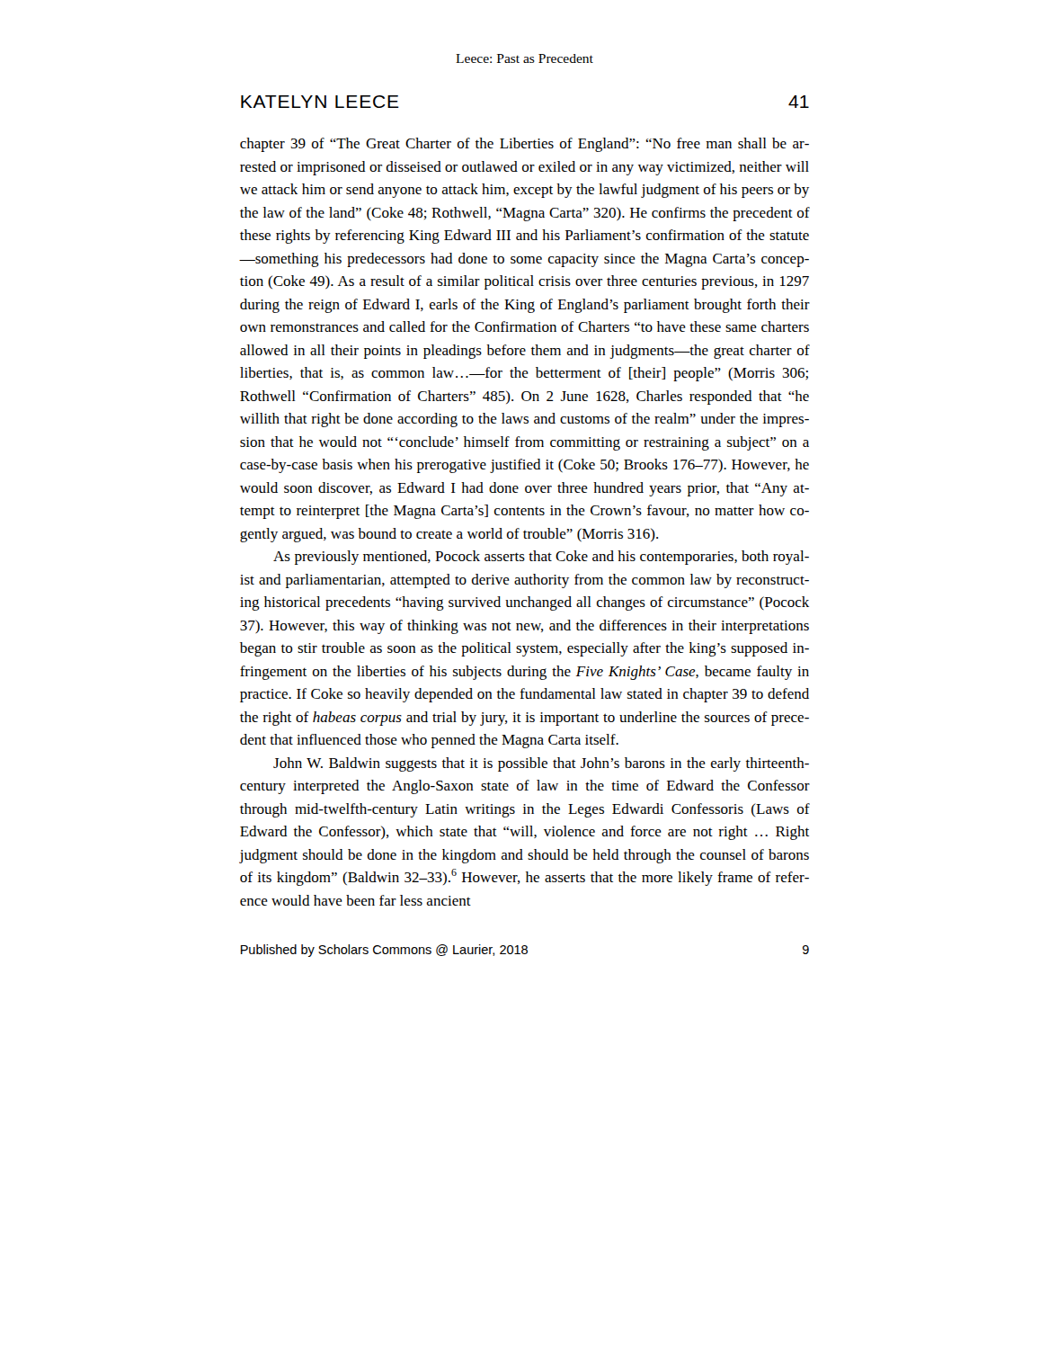Leece: Past as Precedent
KATELYN LEECE 41
chapter 39 of “The Great Charter of the Liberties of England”: “No free man shall be arrested or imprisoned or disseised or outlawed or exiled or in any way victimized, neither will we attack him or send anyone to attack him, except by the lawful judgment of his peers or by the law of the land” (Coke 48; Rothwell, “Magna Carta” 320). He confirms the precedent of these rights by referencing King Edward III and his Parliament’s confirmation of the statute—something his predecessors had done to some capacity since the Magna Carta’s conception (Coke 49). As a result of a similar political crisis over three centuries previous, in 1297 during the reign of Edward I, earls of the King of England’s parliament brought forth their own remonstrances and called for the Confirmation of Charters “to have these same charters allowed in all their points in pleadings before them and in judgments—the great charter of liberties, that is, as common law…—for the betterment of [their] people” (Morris 306; Rothwell “Confirmation of Charters” 485). On 2 June 1628, Charles responded that “he willith that right be done according to the laws and customs of the realm” under the impression that he would not “‘conclude’ himself from committing or restraining a subject” on a case-by-case basis when his prerogative justified it (Coke 50; Brooks 176–77). However, he would soon discover, as Edward I had done over three hundred years prior, that “Any attempt to reinterpret [the Magna Carta’s] contents in the Crown’s favour, no matter how cogently argued, was bound to create a world of trouble” (Morris 316).
As previously mentioned, Pocock asserts that Coke and his contemporaries, both royalist and parliamentarian, attempted to derive authority from the common law by reconstructing historical precedents “having survived unchanged all changes of circumstance” (Pocock 37). However, this way of thinking was not new, and the differences in their interpretations began to stir trouble as soon as the political system, especially after the king’s supposed infringement on the liberties of his subjects during the Five Knights’ Case, became faulty in practice. If Coke so heavily depended on the fundamental law stated in chapter 39 to defend the right of habeas corpus and trial by jury, it is important to underline the sources of precedent that influenced those who penned the Magna Carta itself.
John W. Baldwin suggests that it is possible that John’s barons in the early thirteenth-century interpreted the Anglo-Saxon state of law in the time of Edward the Confessor through mid-twelfth-century Latin writings in the Leges Edwardi Confessoris (Laws of Edward the Confessor), which state that “will, violence and force are not right … Right judgment should be done in the kingdom and should be held through the counsel of barons of its kingdom” (Baldwin 32–33).6 However, he asserts that the more likely frame of reference would have been far less ancient
Published by Scholars Commons @ Laurier, 2018 9